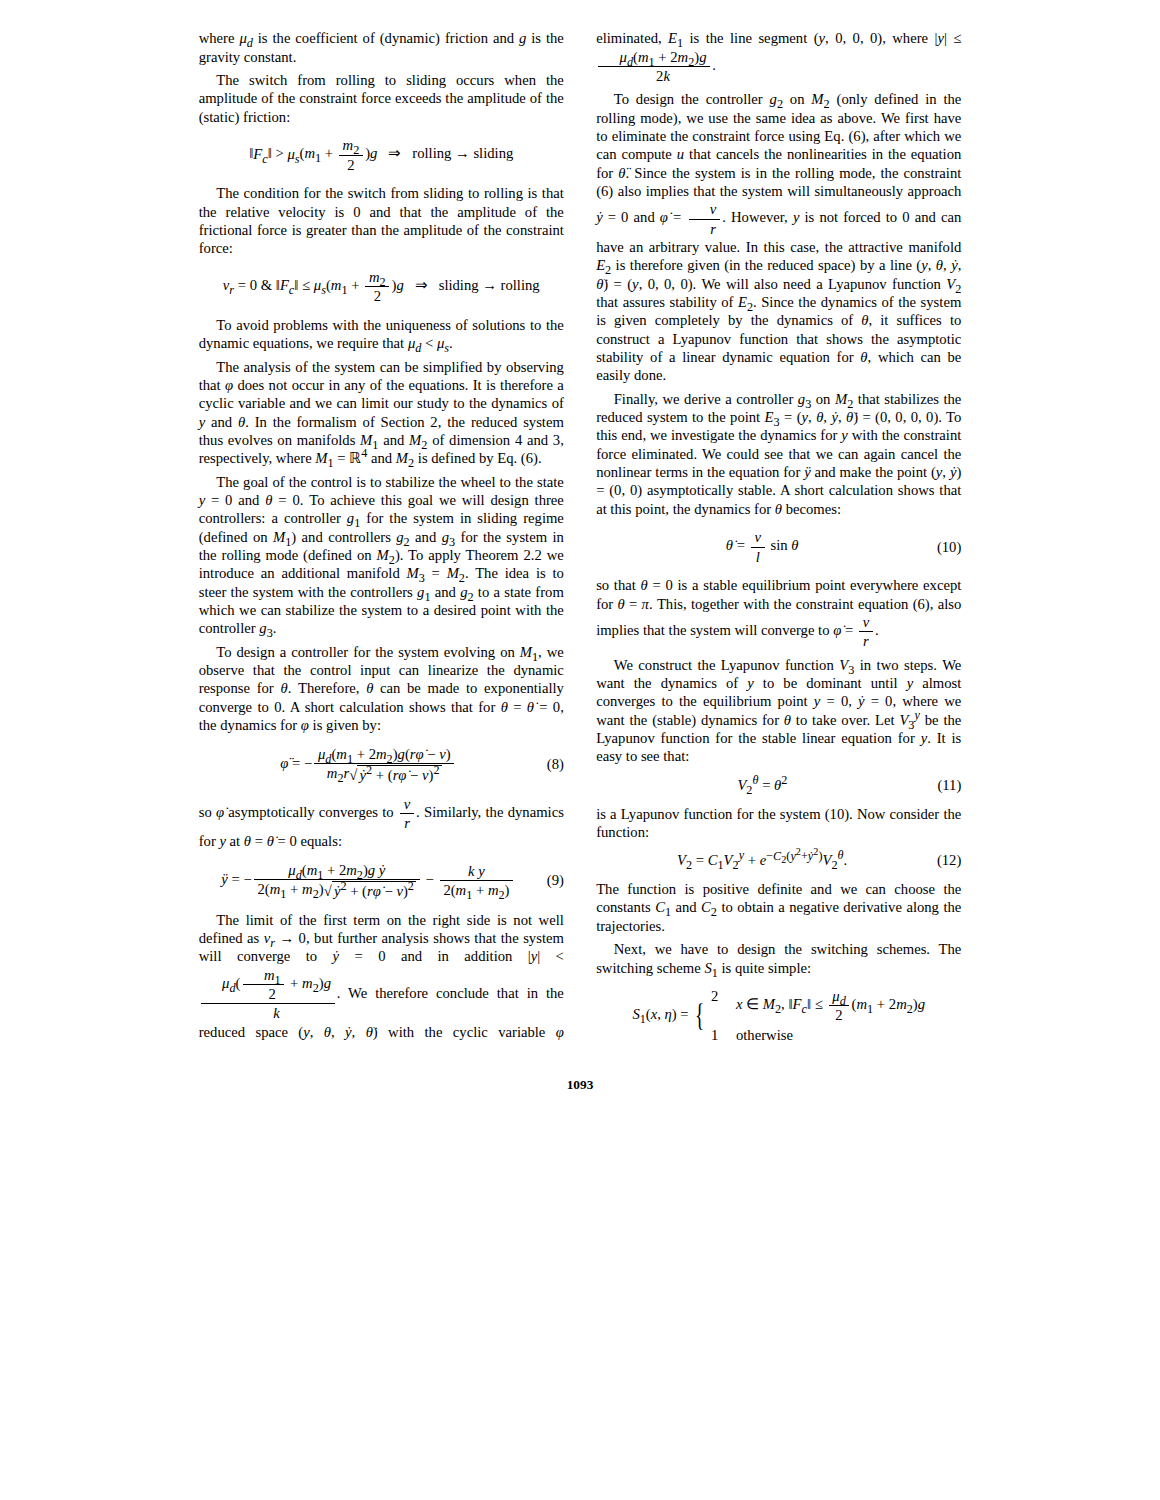where μd is the coefficient of (dynamic) friction and g is the gravity constant.
The switch from rolling to sliding occurs when the amplitude of the constraint force exceeds the amplitude of the (static) friction:
‖Fc‖ > μs(m1 + m22)g ⇒ rolling → sliding
The condition for the switch from sliding to rolling is that the relative velocity is 0 and that the amplitude of the frictional force is greater than the amplitude of the constraint force:
vr = 0 & ‖Fc‖ ≤ μs(m1 + m22)g ⇒ sliding → rolling
To avoid problems with the uniqueness of solutions to the dynamic equations, we require that μd < μs.
The analysis of the system can be simplified by observing that φ does not occur in any of the equations. It is therefore a cyclic variable and we can limit our study to the dynamics of y and θ. In the formalism of Section 2, the reduced system thus evolves on manifolds M1 and M2 of dimension 4 and 3, respectively, where M1 = ℝ4 and M2 is defined by Eq. (6).
The goal of the control is to stabilize the wheel to the state y = 0 and θ = 0. To achieve this goal we will design three controllers: a controller g1 for the system in sliding regime (defined on M1) and controllers g2 and g3 for the system in the rolling mode (defined on M2). To apply Theorem 2.2 we introduce an additional manifold M3 = M2. The idea is to steer the system with the controllers g1 and g2 to a state from which we can stabilize the system to a desired point with the controller g3.
To design a controller for the system evolving on M1, we observe that the control input can linearize the dynamic response for θ. Therefore, θ can be made to exponentially converge to 0. A short calculation shows that for θ = θ̇ = 0, the dynamics for φ is given by:
φ̈ = −μd(m1 + 2m2)g(rφ̇ − v) m2r√ẏ2 + (rφ̇ − v)2
(8)
so φ̇ asymptotically converges to vr. Similarly, the dynamics for y at θ = θ̇ = 0 equals:
ÿ = −μd(m1 + 2m2)g ẏ2(m1 + m2)√ẏ2 + (rφ̇ − v)2 − k y 2(m1 + m2)
(9)
The limit of the first term on the right side is not well defined as vr → 0, but further analysis shows that the system will converge to ẏ = 0 and in addition |y| < μd(m12 + m2)g k. We therefore conclude that in the reduced space (y, θ, ẏ, θ̇) with the cyclic variable φ eliminated, E1 is the line segment (y, 0, 0, 0), where |y| ≤ μd(m1 + 2m2)g 2k.
To design the controller g2 on M2 (only defined in the rolling mode), we use the same idea as above. We first have to eliminate the constraint force using Eq. (6), after which we can compute u that cancels the nonlinearities in the equation for θ̈. Since the system is in the rolling mode, the constraint (6) also implies that the system will simultaneously approach ẏ = 0 and φ̇ = vr. However, y is not forced to 0 and can have an arbitrary value. In this case, the attractive manifold E2 is therefore given (in the reduced space) by a line (y, θ, ẏ, θ̇) = (y, 0, 0, 0). We will also need a Lyapunov function V2 that assures stability of E2. Since the dynamics of the system is given completely by the dynamics of θ, it suffices to construct a Lyapunov function that shows the asymptotic stability of a linear dynamic equation for θ, which can be easily done.
Finally, we derive a controller g3 on M2 that stabilizes the reduced system to the point E3 = (y, θ, ẏ, θ̇) = (0, 0, 0, 0). To this end, we investigate the dynamics for y with the constraint force eliminated. We could see that we can again cancel the nonlinear terms in the equation for ÿ and make the point (y, ẏ) = (0, 0) asymptotically stable. A short calculation shows that at this point, the dynamics for θ becomes:
θ̇ = vl sin θ
(10)
so that θ = 0 is a stable equilibrium point everywhere except for θ = π. This, together with the constraint equation (6), also implies that the system will converge to φ̇ = vr.
We construct the Lyapunov function V3 in two steps. We want the dynamics of y to be dominant until y almost converges to the equilibrium point y = 0, ẏ = 0, where we want the (stable) dynamics for θ to take over. Let V3y be the Lyapunov function for the stable linear equation for y. It is easy to see that:
V2θ = θ2
(11)
is a Lyapunov function for the system (10). Now consider the function:
V2 = C1V2y + e−C2(y2+ẏ2)V2θ.
(12)
The function is positive definite and we can choose the constants C1 and C2 to obtain a negative derivative along the trajectories.
Next, we have to design the switching schemes. The switching scheme S1 is quite simple:
S1(x, η) = { 2 x ∈ M2, ‖Fc‖ ≤ μd 2(m1 + 2m2)g 1 otherwise
1093